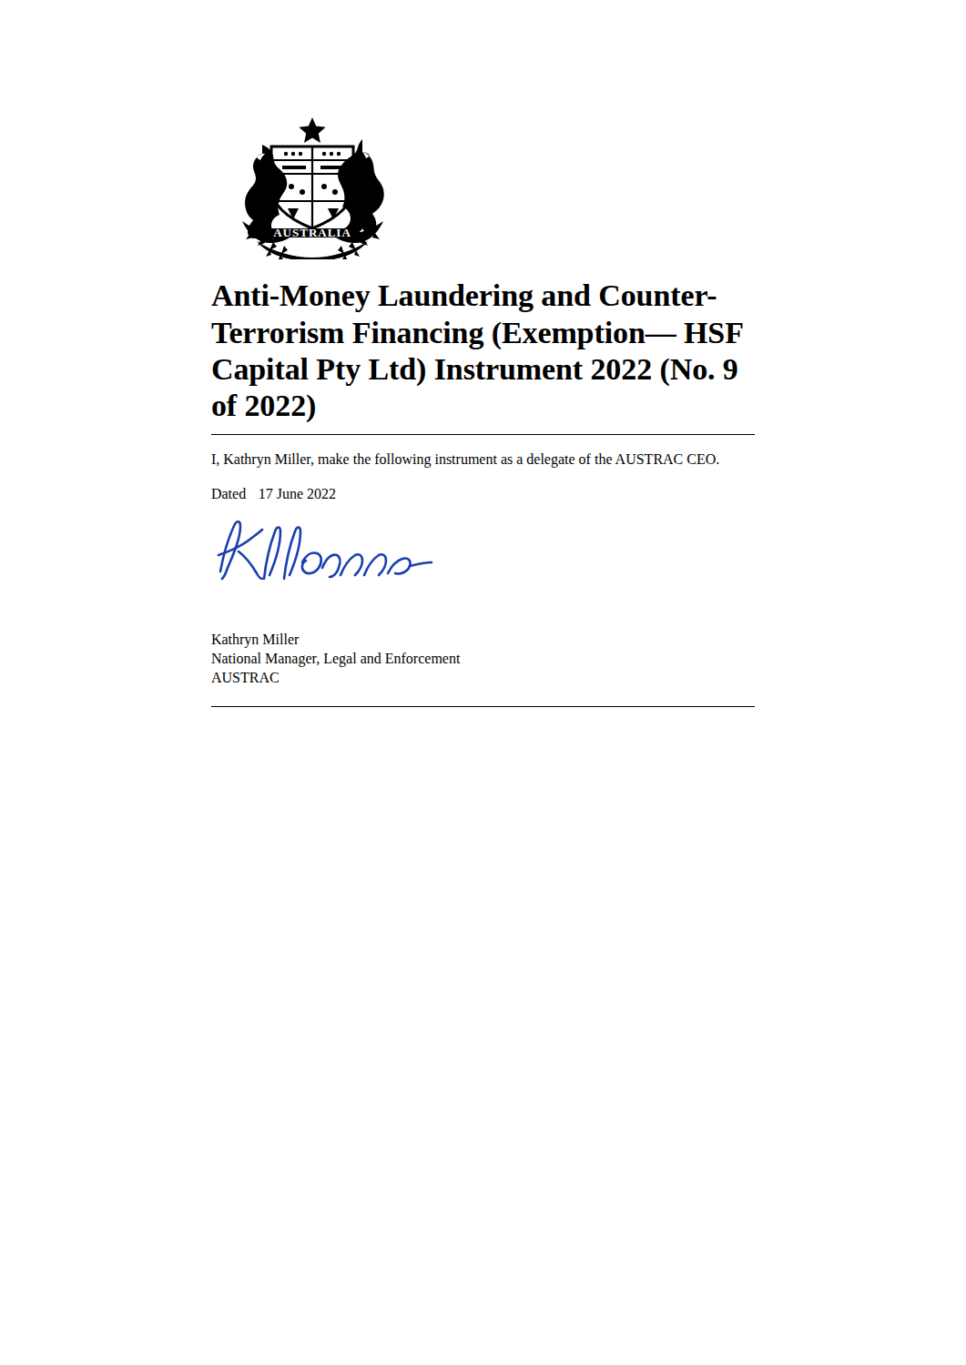AUSTRALIA
Anti-Money Laundering and Counter-Terrorism Financing (Exemption— HSF Capital Pty Ltd) Instrument 2022 (No. 9 of 2022)
I, Kathryn Miller, make the following instrument as a delegate of the AUSTRAC CEO.
Dated 17 June 2022
Kathryn Miller National Manager, Legal and Enforcement AUSTRAC